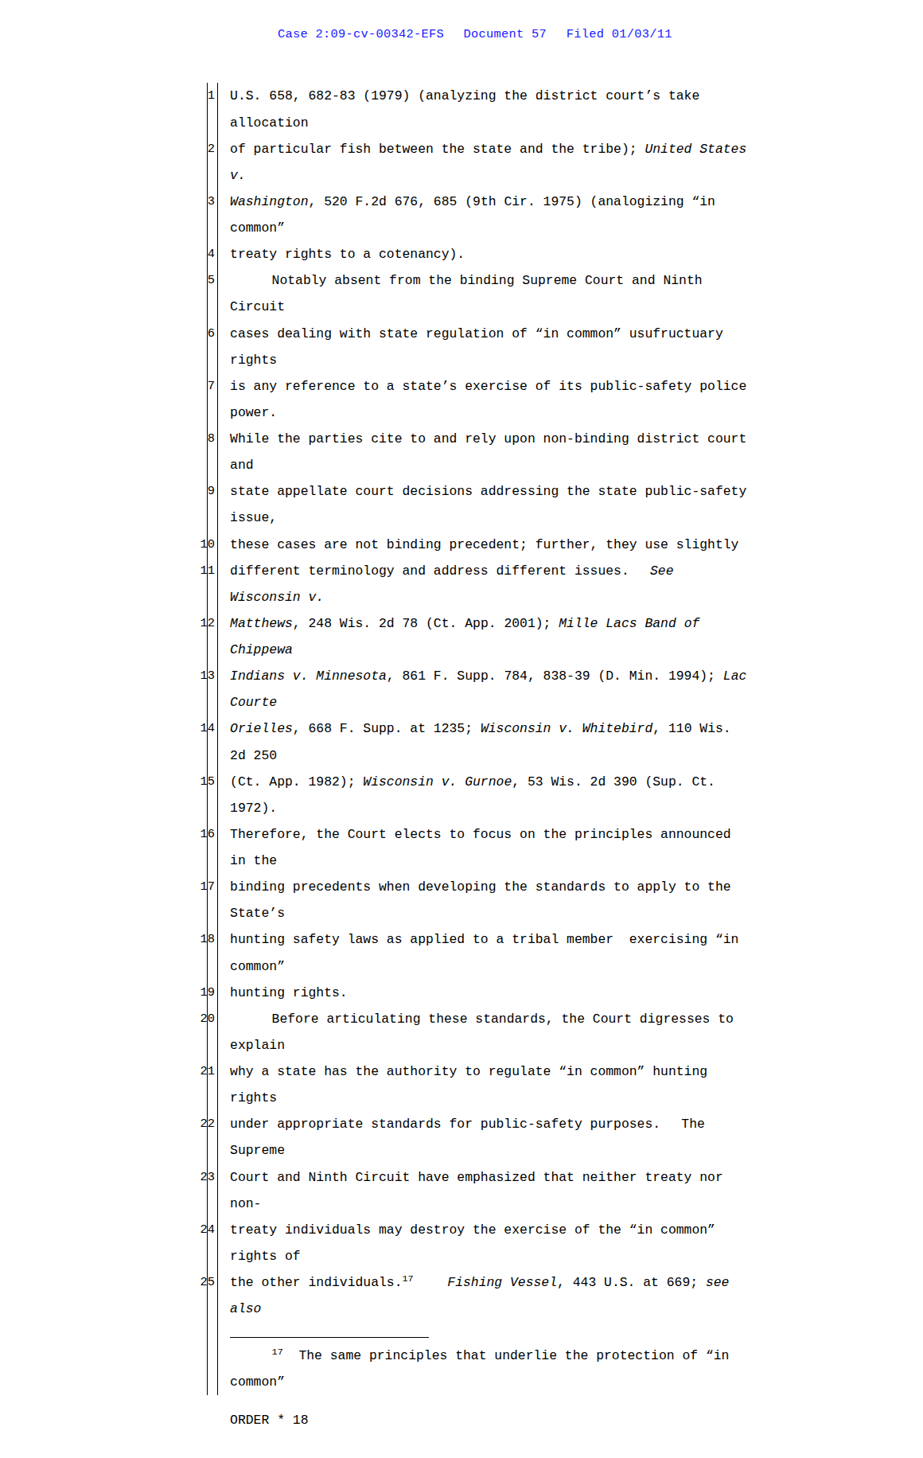Case 2:09-cv-00342-EFS Document 57 Filed 01/03/11
U.S. 658, 682-83 (1979) (analyzing the district court’s take allocation
of particular fish between the state and the tribe); United States v.
Washington, 520 F.2d 676, 685 (9th Cir. 1975) (analogizing “in common”
treaty rights to a cotenancy).
Notably absent from the binding Supreme Court and Ninth Circuit
cases dealing with state regulation of “in common” usufructuary rights
is any reference to a state’s exercise of its public-safety police power.
While the parties cite to and rely upon non-binding district court and
state appellate court decisions addressing the state public-safety issue,
these cases are not binding precedent; further, they use slightly
different terminology and address different issues. See Wisconsin v.
Matthews, 248 Wis. 2d 78 (Ct. App. 2001); Mille Lacs Band of Chippewa
Indians v. Minnesota, 861 F. Supp. 784, 838-39 (D. Min. 1994); Lac Courte
Orielles, 668 F. Supp. at 1235; Wisconsin v. Whitebird, 110 Wis. 2d 250
(Ct. App. 1982); Wisconsin v. Gurnoe, 53 Wis. 2d 390 (Sup. Ct. 1972).
Therefore, the Court elects to focus on the principles announced in the
binding precedents when developing the standards to apply to the State’s
hunting safety laws as applied to a tribal member exercising “in common”
hunting rights.
Before articulating these standards, the Court digresses to explain
why a state has the authority to regulate “in common” hunting rights
under appropriate standards for public-safety purposes. The Supreme
Court and Ninth Circuit have emphasized that neither treaty nor non-
treaty individuals may destroy the exercise of the “in common” rights of
the other individuals.17 Fishing Vessel, 443 U.S. at 669; see also
17 The same principles that underlie the protection of “in common”
ORDER * 18